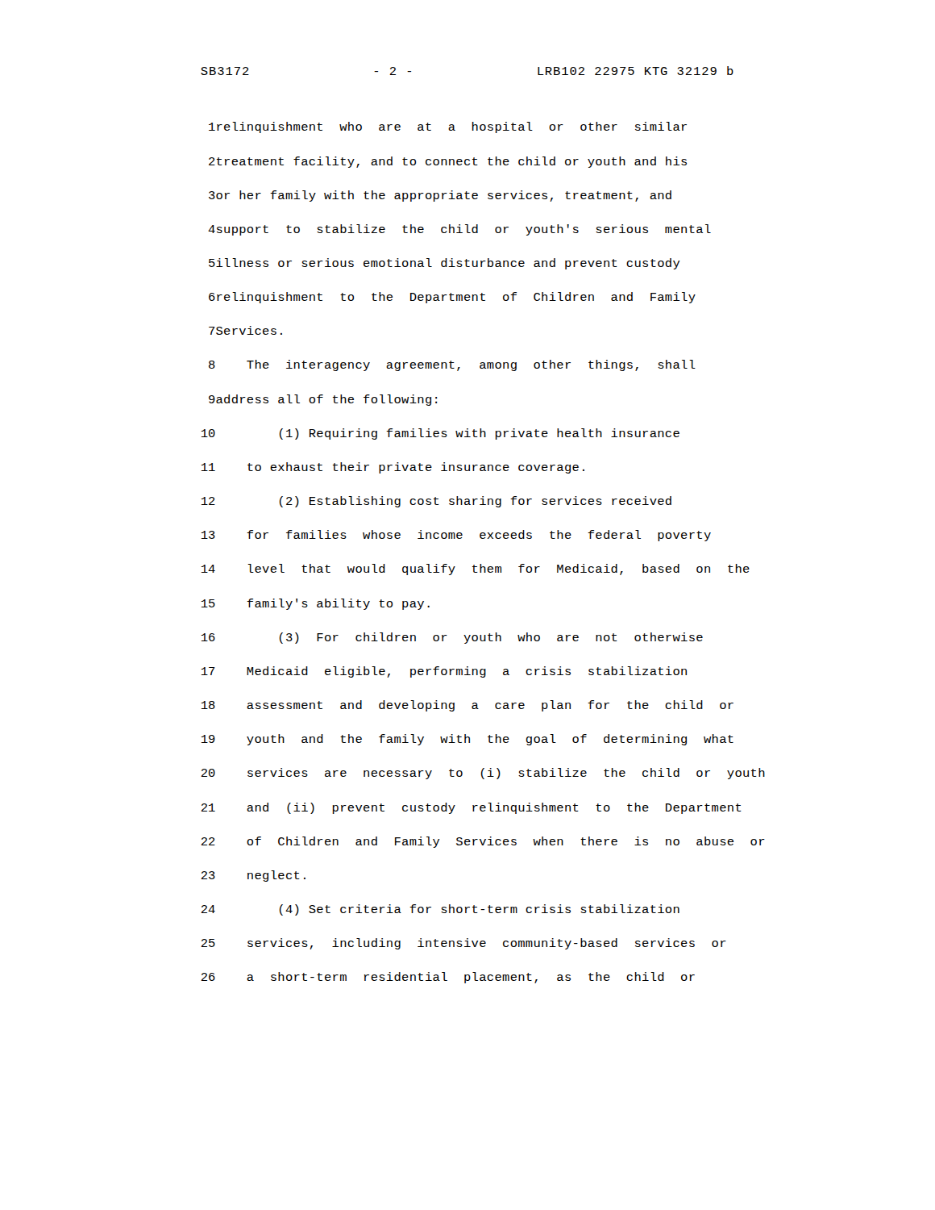SB3172 - 2 - LRB102 22975 KTG 32129 b
| 1 | relinquishment who are at a hospital or other similar |
| 2 | treatment facility, and to connect the child or youth and his |
| 3 | or her family with the appropriate services, treatment, and |
| 4 | support to stabilize the child or youth's serious mental |
| 5 | illness or serious emotional disturbance and prevent custody |
| 6 | relinquishment to the Department of Children and Family |
| 7 | Services. |
| 8 | The interagency agreement, among other things, shall |
| 9 | address all of the following: |
| 10 | (1) Requiring families with private health insurance |
| 11 | to exhaust their private insurance coverage. |
| 12 | (2) Establishing cost sharing for services received |
| 13 | for families whose income exceeds the federal poverty |
| 14 | level that would qualify them for Medicaid, based on the |
| 15 | family's ability to pay. |
| 16 | (3) For children or youth who are not otherwise |
| 17 | Medicaid eligible, performing a crisis stabilization |
| 18 | assessment and developing a care plan for the child or |
| 19 | youth and the family with the goal of determining what |
| 20 | services are necessary to (i) stabilize the child or youth |
| 21 | and (ii) prevent custody relinquishment to the Department |
| 22 | of Children and Family Services when there is no abuse or |
| 23 | neglect. |
| 24 | (4) Set criteria for short-term crisis stabilization |
| 25 | services, including intensive community-based services or |
| 26 | a short-term residential placement, as the child or |